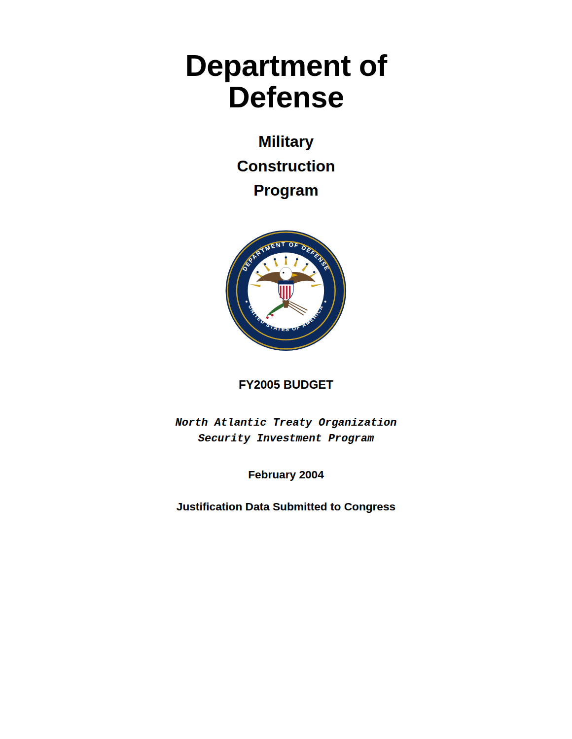Department of Defense
Military
Construction
Program
DEPARTMENT OF DEFENSE UNITED STATES OF AMERICA
FY2005 BUDGET
North Atlantic Treaty Organization
Security Investment Program
February 2004
Justification Data Submitted to Congress